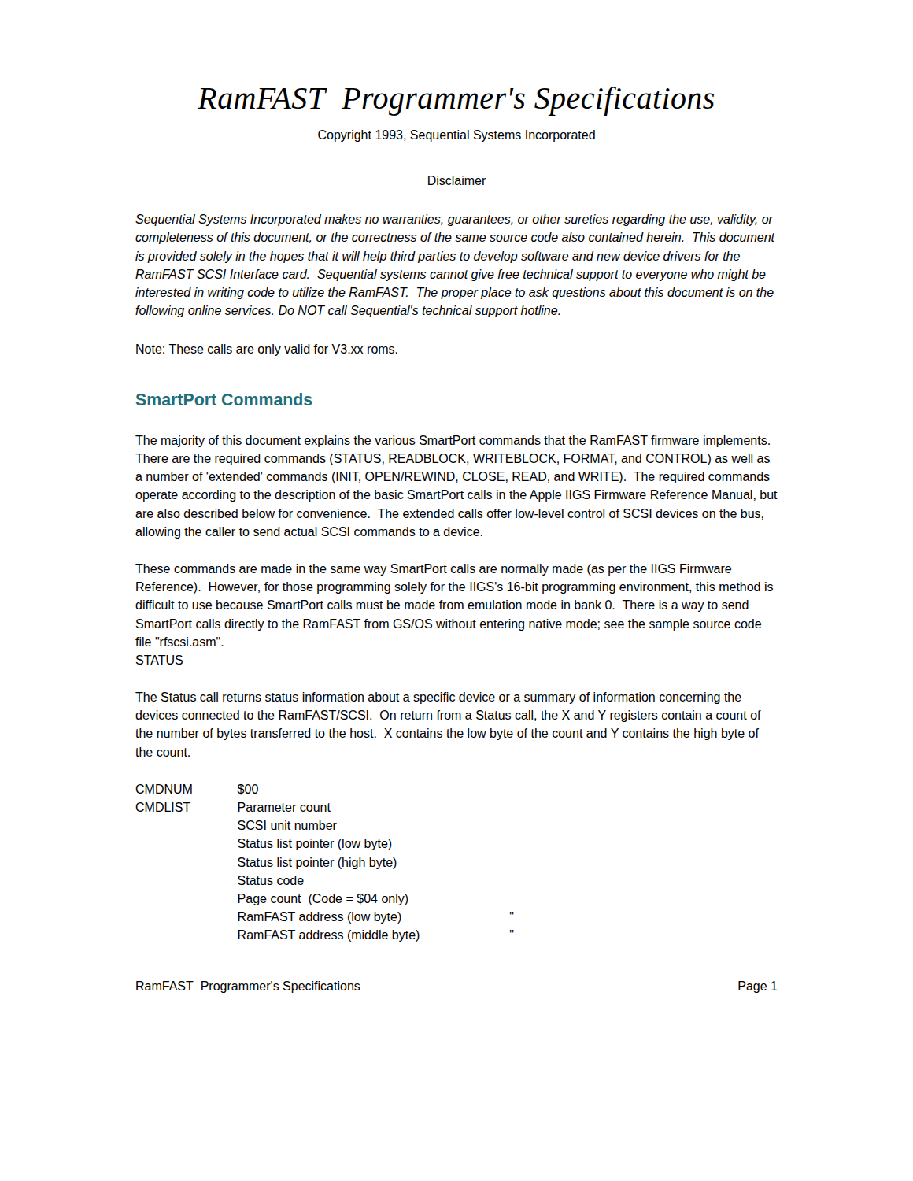RamFAST Programmer's Specifications
Copyright 1993, Sequential Systems Incorporated
Disclaimer
Sequential Systems Incorporated makes no warranties, guarantees, or other sureties regarding the use, validity, or completeness of this document, or the correctness of the same source code also contained herein. This document is provided solely in the hopes that it will help third parties to develop software and new device drivers for the RamFAST SCSI Interface card. Sequential systems cannot give free technical support to everyone who might be interested in writing code to utilize the RamFAST. The proper place to ask questions about this document is on the following online services. Do NOT call Sequential's technical support hotline.
Note: These calls are only valid for V3.xx roms.
SmartPort Commands
The majority of this document explains the various SmartPort commands that the RamFAST firmware implements. There are the required commands (STATUS, READBLOCK, WRITEBLOCK, FORMAT, and CONTROL) as well as a number of 'extended' commands (INIT, OPEN/REWIND, CLOSE, READ, and WRITE). The required commands operate according to the description of the basic SmartPort calls in the Apple IIGS Firmware Reference Manual, but are also described below for convenience. The extended calls offer low-level control of SCSI devices on the bus, allowing the caller to send actual SCSI commands to a device.
These commands are made in the same way SmartPort calls are normally made (as per the IIGS Firmware Reference). However, for those programming solely for the IIGS's 16-bit programming environment, this method is difficult to use because SmartPort calls must be made from emulation mode in bank 0. There is a way to send SmartPort calls directly to the RamFAST from GS/OS without entering native mode; see the sample source code file "rfscsi.asm".
STATUS
The Status call returns status information about a specific device or a summary of information concerning the devices connected to the RamFAST/SCSI. On return from a Status call, the X and Y registers contain a count of the number of bytes transferred to the host. X contains the low byte of the count and Y contains the high byte of the count.
| CMDNUM | $00 | |
| CMDLIST | Parameter count | |
| | SCSI unit number | |
| | Status list pointer (low byte) | |
| | Status list pointer (high byte) | |
| | Status code | |
| | Page count (Code = $04 only) | |
| | RamFAST address (low byte) | " |
| | RamFAST address (middle byte) | " |
RamFAST Programmer's Specifications Page 1